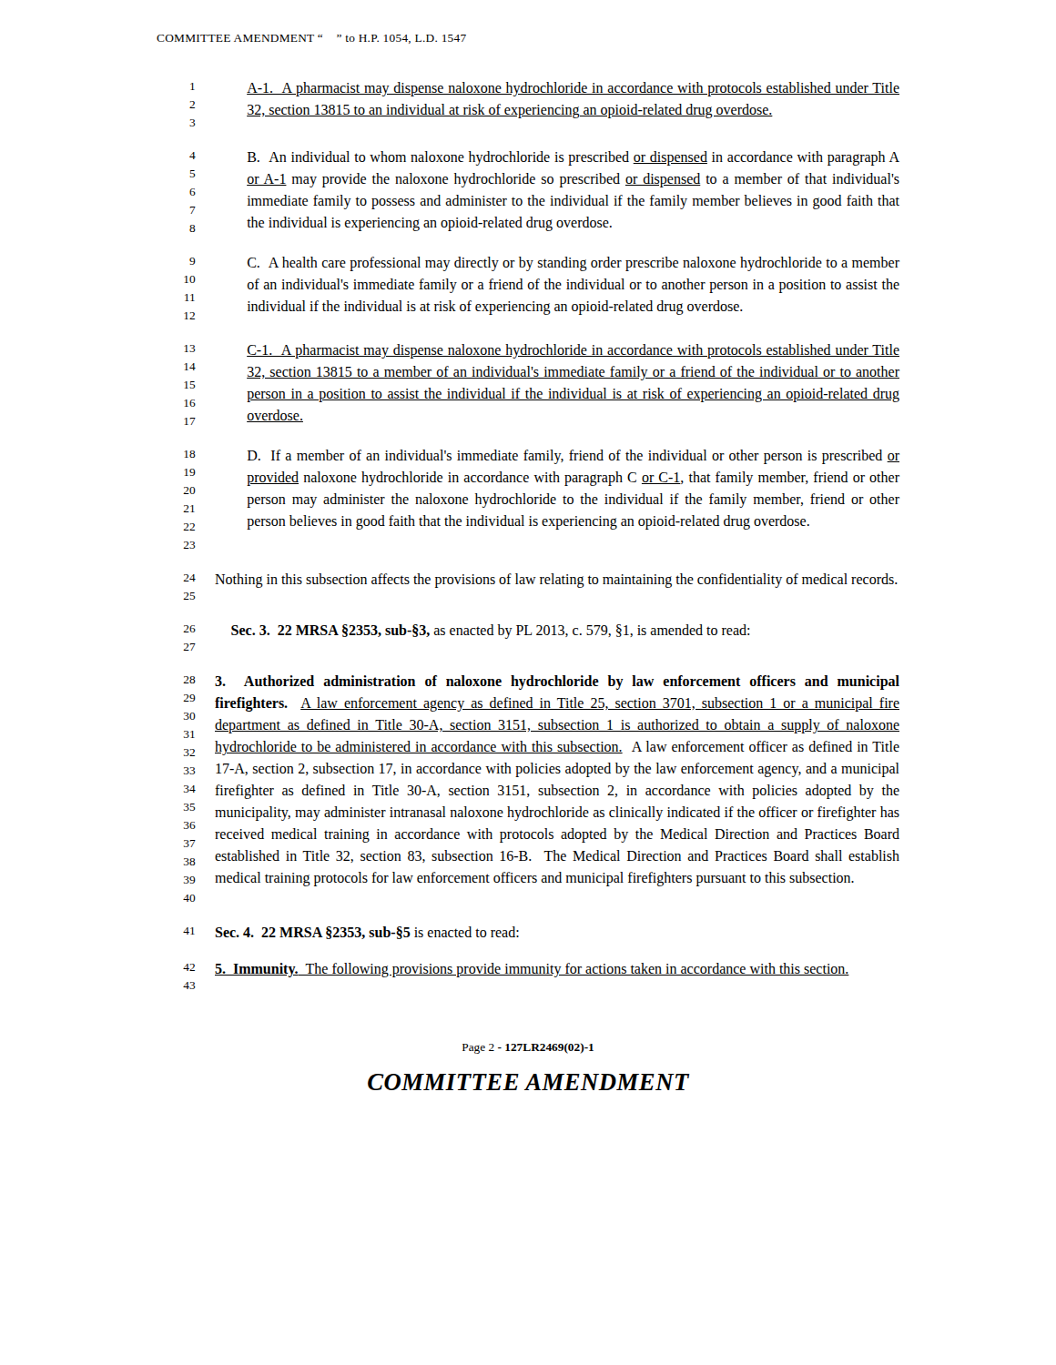COMMITTEE AMENDMENT “ ” to H.P. 1054, L.D. 1547
1 2 3
A-1. A pharmacist may dispense naloxone hydrochloride in accordance with protocols established under Title 32, section 13815 to an individual at risk of experiencing an opioid-related drug overdose.
4 5 6 7 8
B. An individual to whom naloxone hydrochloride is prescribed or dispensed in accordance with paragraph A or A-1 may provide the naloxone hydrochloride so prescribed or dispensed to a member of that individual's immediate family to possess and administer to the individual if the family member believes in good faith that the individual is experiencing an opioid-related drug overdose.
9 10 11 12
C. A health care professional may directly or by standing order prescribe naloxone hydrochloride to a member of an individual's immediate family or a friend of the individual or to another person in a position to assist the individual if the individual is at risk of experiencing an opioid-related drug overdose.
13 14 15 16 17
C-1. A pharmacist may dispense naloxone hydrochloride in accordance with protocols established under Title 32, section 13815 to a member of an individual's immediate family or a friend of the individual or to another person in a position to assist the individual if the individual is at risk of experiencing an opioid-related drug overdose.
18 19 20 21 22 23
D. If a member of an individual's immediate family, friend of the individual or other person is prescribed or provided naloxone hydrochloride in accordance with paragraph C or C-1, that family member, friend or other person may administer the naloxone hydrochloride to the individual if the family member, friend or other person believes in good faith that the individual is experiencing an opioid-related drug overdose.
24 25
Nothing in this subsection affects the provisions of law relating to maintaining the confidentiality of medical records.
26 27
Sec. 3. 22 MRSA §2353, sub-§3, as enacted by PL 2013, c. 579, §1, is amended to read:
28 29 30 31 32 33 34 35 36 37 38 39 40
3. Authorized administration of naloxone hydrochloride by law enforcement officers and municipal firefighters. A law enforcement agency as defined in Title 25, section 3701, subsection 1 or a municipal fire department as defined in Title 30-A, section 3151, subsection 1 is authorized to obtain a supply of naloxone hydrochloride to be administered in accordance with this subsection. A law enforcement officer as defined in Title 17-A, section 2, subsection 17, in accordance with policies adopted by the law enforcement agency, and a municipal firefighter as defined in Title 30-A, section 3151, subsection 2, in accordance with policies adopted by the municipality, may administer intranasal naloxone hydrochloride as clinically indicated if the officer or firefighter has received medical training in accordance with protocols adopted by the Medical Direction and Practices Board established in Title 32, section 83, subsection 16-B. The Medical Direction and Practices Board shall establish medical training protocols for law enforcement officers and municipal firefighters pursuant to this subsection.
41
Sec. 4. 22 MRSA §2353, sub-§5 is enacted to read:
42 43
5. Immunity. The following provisions provide immunity for actions taken in accordance with this section.
Page 2 - 127LR2469(02)-1
COMMITTEE AMENDMENT